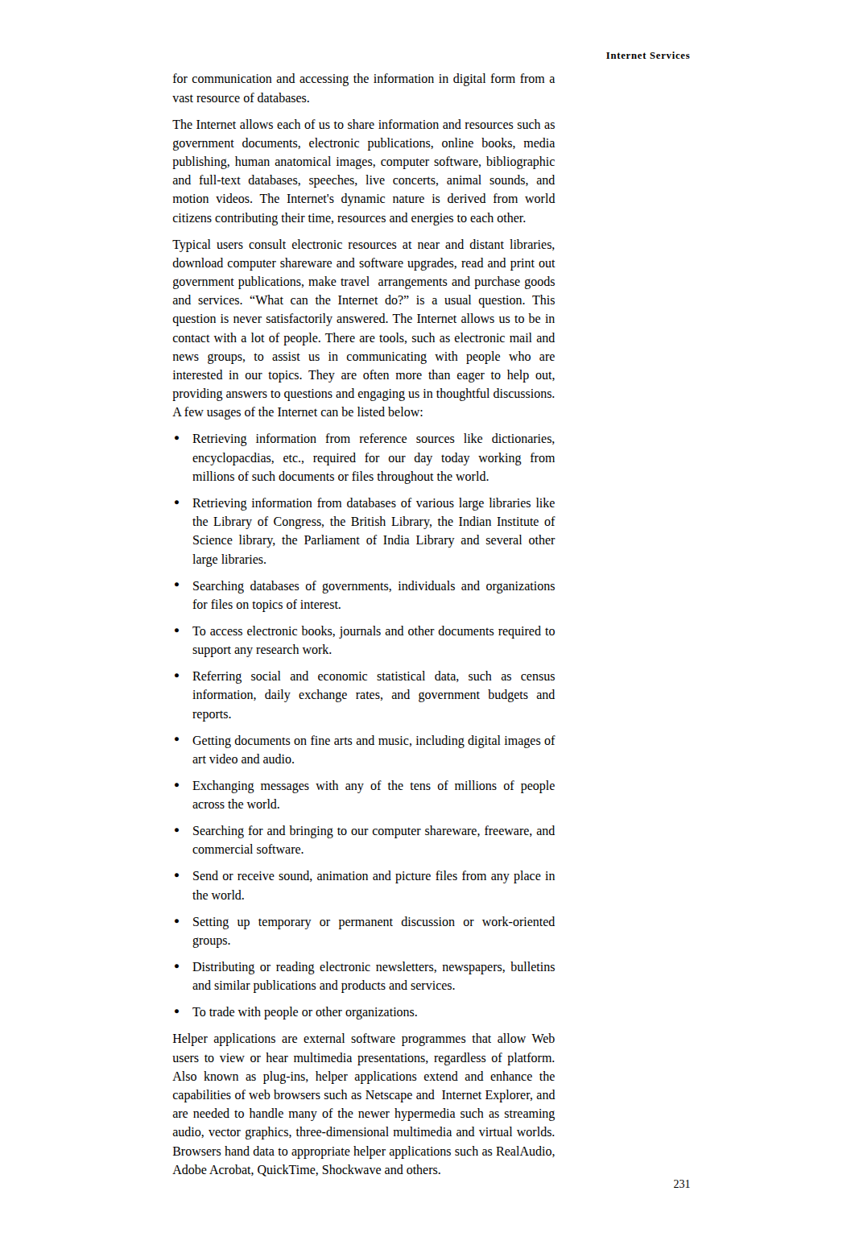Internet Services
for communication and accessing the information in digital form from a vast resource of databases.
The Internet allows each of us to share information and resources such as government documents, electronic publications, online books, media publishing, human anatomical images, computer software, bibliographic and full-text databases, speeches, live concerts, animal sounds, and motion videos. The Internet's dynamic nature is derived from world citizens contributing their time, resources and energies to each other.
Typical users consult electronic resources at near and distant libraries, download computer shareware and software upgrades, read and print out government publications, make travel arrangements and purchase goods and services. “What can the Internet do?” is a usual question. This question is never satisfactorily answered. The Internet allows us to be in contact with a lot of people. There are tools, such as electronic mail and news groups, to assist us in communicating with people who are interested in our topics. They are often more than eager to help out, providing answers to questions and engaging us in thoughtful discussions. A few usages of the Internet can be listed below:
Retrieving information from reference sources like dictionaries, encyclopacdias, etc., required for our day today working from millions of such documents or files throughout the world.
Retrieving information from databases of various large libraries like the Library of Congress, the British Library, the Indian Institute of Science library, the Parliament of India Library and several other large libraries.
Searching databases of governments, individuals and organizations for files on topics of interest.
To access electronic books, journals and other documents required to support any research work.
Referring social and economic statistical data, such as census information, daily exchange rates, and government budgets and reports.
Getting documents on fine arts and music, including digital images of art video and audio.
Exchanging messages with any of the tens of millions of people across the world.
Searching for and bringing to our computer shareware, freeware, and commercial software.
Send or receive sound, animation and picture files from any place in the world.
Setting up temporary or permanent discussion or work-oriented groups.
Distributing or reading electronic newsletters, newspapers, bulletins and similar publications and products and services.
To trade with people or other organizations.
Helper applications are external software programmes that allow Web users to view or hear multimedia presentations, regardless of platform. Also known as plug-ins, helper applications extend and enhance the capabilities of web browsers such as Netscape and Internet Explorer, and are needed to handle many of the newer hypermedia such as streaming audio, vector graphics, three-dimensional multimedia and virtual worlds. Browsers hand data to appropriate helper applications such as RealAudio, Adobe Acrobat, QuickTime, Shockwave and others.
231